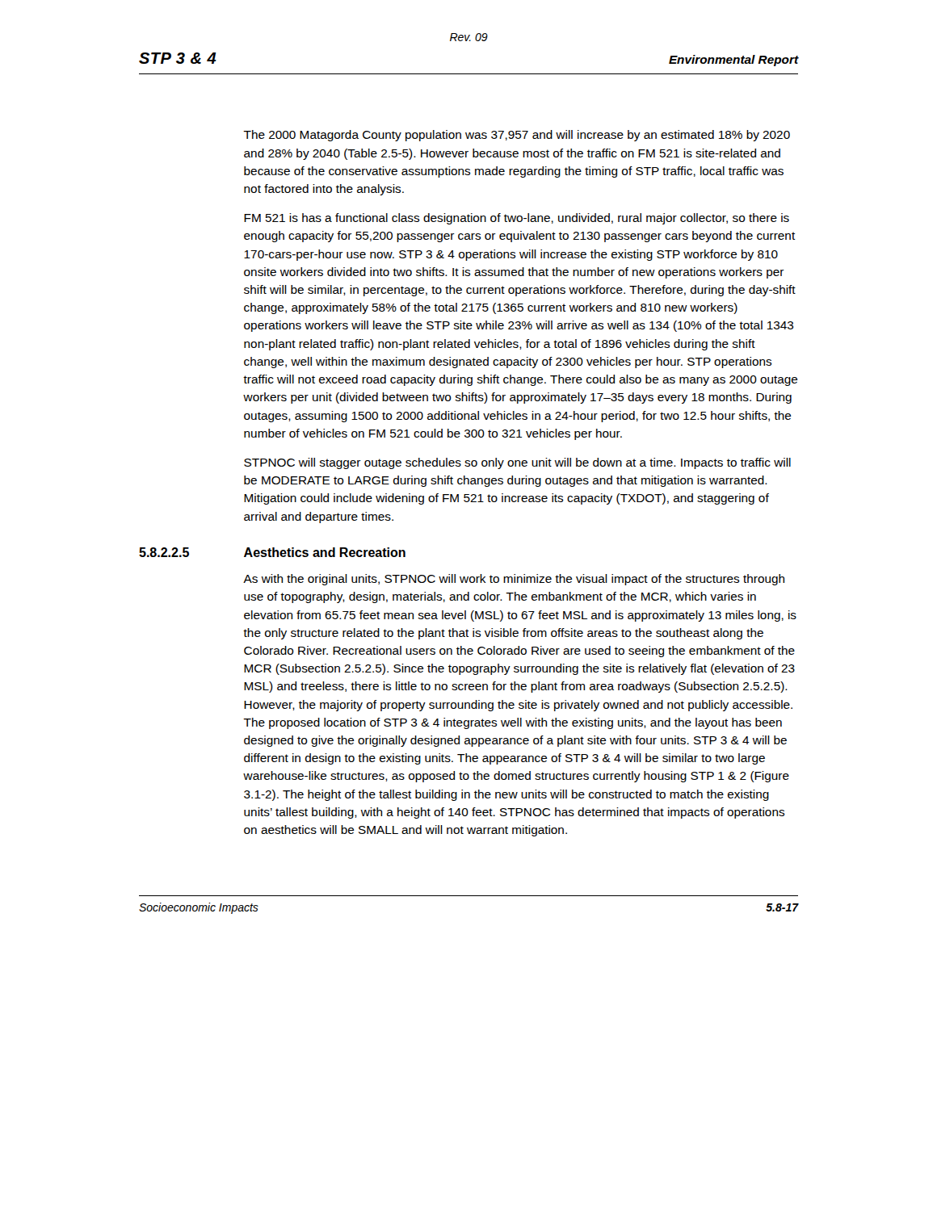Rev. 09
STP 3 & 4
Environmental Report
The 2000 Matagorda County population was 37,957 and will increase by an estimated 18% by 2020 and 28% by 2040 (Table 2.5-5). However because most of the traffic on FM 521 is site-related and because of the conservative assumptions made regarding the timing of STP traffic, local traffic was not factored into the analysis.
FM 521 is has a functional class designation of two-lane, undivided, rural major collector, so there is enough capacity for 55,200 passenger cars or equivalent to 2130 passenger cars beyond the current 170-cars-per-hour use now. STP 3 & 4 operations will increase the existing STP workforce by 810 onsite workers divided into two shifts. It is assumed that the number of new operations workers per shift will be similar, in percentage, to the current operations workforce. Therefore, during the day-shift change, approximately 58% of the total 2175 (1365 current workers and 810 new workers) operations workers will leave the STP site while 23% will arrive as well as 134 (10% of the total 1343 non-plant related traffic) non-plant related vehicles, for a total of 1896 vehicles during the shift change, well within the maximum designated capacity of 2300 vehicles per hour. STP operations traffic will not exceed road capacity during shift change. There could also be as many as 2000 outage workers per unit (divided between two shifts) for approximately 17–35 days every 18 months. During outages, assuming 1500 to 2000 additional vehicles in a 24-hour period, for two 12.5 hour shifts, the number of vehicles on FM 521 could be 300 to 321 vehicles per hour.
STPNOC will stagger outage schedules so only one unit will be down at a time. Impacts to traffic will be MODERATE to LARGE during shift changes during outages and that mitigation is warranted. Mitigation could include widening of FM 521 to increase its capacity (TXDOT), and staggering of arrival and departure times.
5.8.2.2.5 Aesthetics and Recreation
As with the original units, STPNOC will work to minimize the visual impact of the structures through use of topography, design, materials, and color. The embankment of the MCR, which varies in elevation from 65.75 feet mean sea level (MSL) to 67 feet MSL and is approximately 13 miles long, is the only structure related to the plant that is visible from offsite areas to the southeast along the Colorado River. Recreational users on the Colorado River are used to seeing the embankment of the MCR (Subsection 2.5.2.5). Since the topography surrounding the site is relatively flat (elevation of 23 MSL) and treeless, there is little to no screen for the plant from area roadways (Subsection 2.5.2.5). However, the majority of property surrounding the site is privately owned and not publicly accessible. The proposed location of STP 3 & 4 integrates well with the existing units, and the layout has been designed to give the originally designed appearance of a plant site with four units. STP 3 & 4 will be different in design to the existing units. The appearance of STP 3 & 4 will be similar to two large warehouse-like structures, as opposed to the domed structures currently housing STP 1 & 2 (Figure 3.1-2). The height of the tallest building in the new units will be constructed to match the existing units’ tallest building, with a height of 140 feet. STPNOC has determined that impacts of operations on aesthetics will be SMALL and will not warrant mitigation.
Socioeconomic Impacts
5.8-17